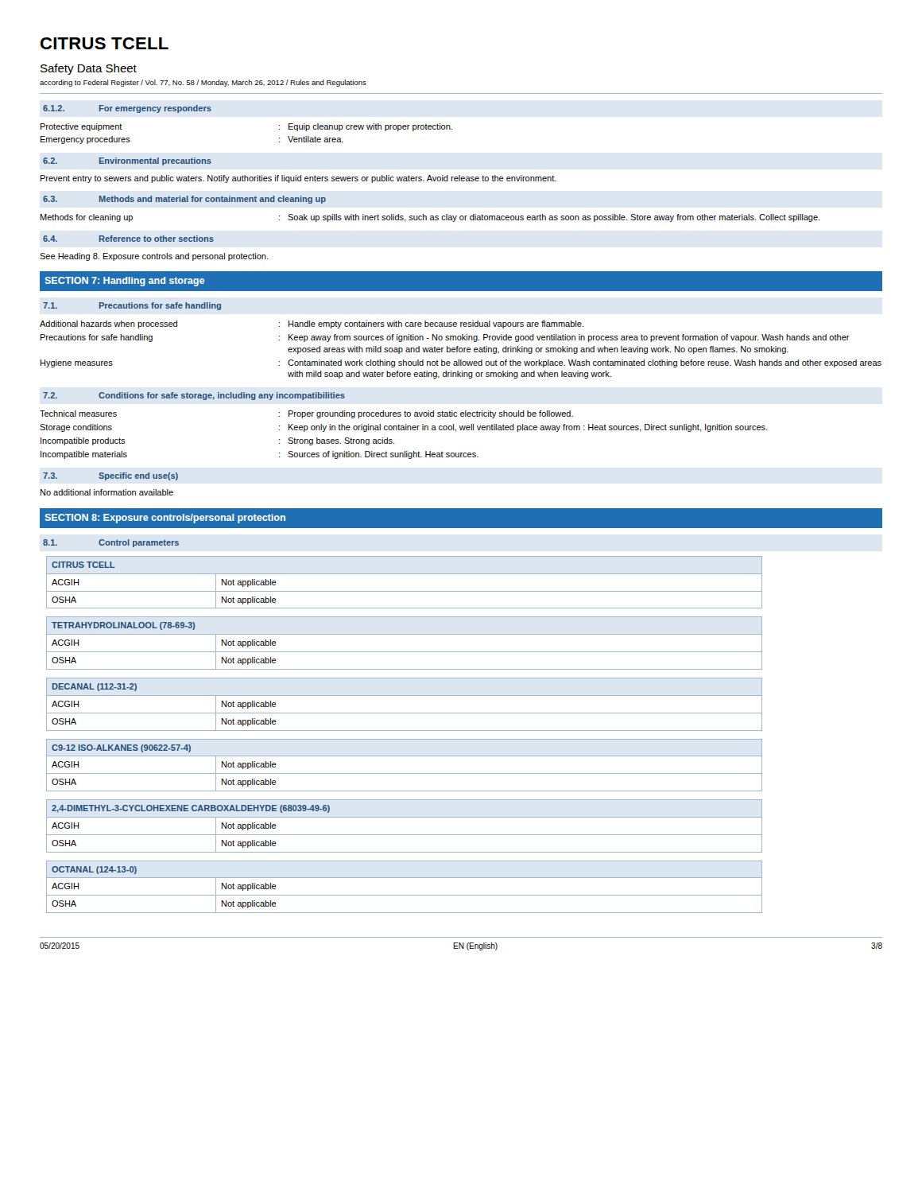CITRUS TCELL
Safety Data Sheet
according to Federal Register / Vol. 77, No. 58 / Monday, March 26, 2012 / Rules and Regulations
6.1.2. For emergency responders
| Protective equipment | : | Equip cleanup crew with proper protection. |
| Emergency procedures | : | Ventilate area. |
6.2. Environmental precautions
Prevent entry to sewers and public waters. Notify authorities if liquid enters sewers or public waters. Avoid release to the environment.
6.3. Methods and material for containment and cleaning up
| Methods for cleaning up | : | Soak up spills with inert solids, such as clay or diatomaceous earth as soon as possible. Store away from other materials. Collect spillage. |
6.4. Reference to other sections
See Heading 8. Exposure controls and personal protection.
SECTION 7: Handling and storage
7.1. Precautions for safe handling
| Additional hazards when processed | : | Handle empty containers with care because residual vapours are flammable. |
| Precautions for safe handling | : | Keep away from sources of ignition - No smoking. Provide good ventilation in process area to prevent formation of vapour. Wash hands and other exposed areas with mild soap and water before eating, drinking or smoking and when leaving work. No open flames. No smoking. |
| Hygiene measures | : | Contaminated work clothing should not be allowed out of the workplace. Wash contaminated clothing before reuse. Wash hands and other exposed areas with mild soap and water before eating, drinking or smoking and when leaving work. |
7.2. Conditions for safe storage, including any incompatibilities
| Technical measures | : | Proper grounding procedures to avoid static electricity should be followed. |
| Storage conditions | : | Keep only in the original container in a cool, well ventilated place away from : Heat sources, Direct sunlight, Ignition sources. |
| Incompatible products | : | Strong bases. Strong acids. |
| Incompatible materials | : | Sources of ignition. Direct sunlight. Heat sources. |
7.3. Specific end use(s)
No additional information available
SECTION 8: Exposure controls/personal protection
8.1. Control parameters
| CITRUS TCELL |
| --- |
| ACGIH | Not applicable |
| OSHA | Not applicable |
| TETRAHYDROLINALOOL (78-69-3) |
| --- |
| ACGIH | Not applicable |
| OSHA | Not applicable |
| DECANAL (112-31-2) |
| --- |
| ACGIH | Not applicable |
| OSHA | Not applicable |
| C9-12 ISO-ALKANES (90622-57-4) |
| --- |
| ACGIH | Not applicable |
| OSHA | Not applicable |
| 2,4-DIMETHYL-3-CYCLOHEXENE CARBOXALDEHYDE (68039-49-6) |
| --- |
| ACGIH | Not applicable |
| OSHA | Not applicable |
| OCTANAL (124-13-0) |
| --- |
| ACGIH | Not applicable |
| OSHA | Not applicable |
05/20/2015 EN (English) 3/8